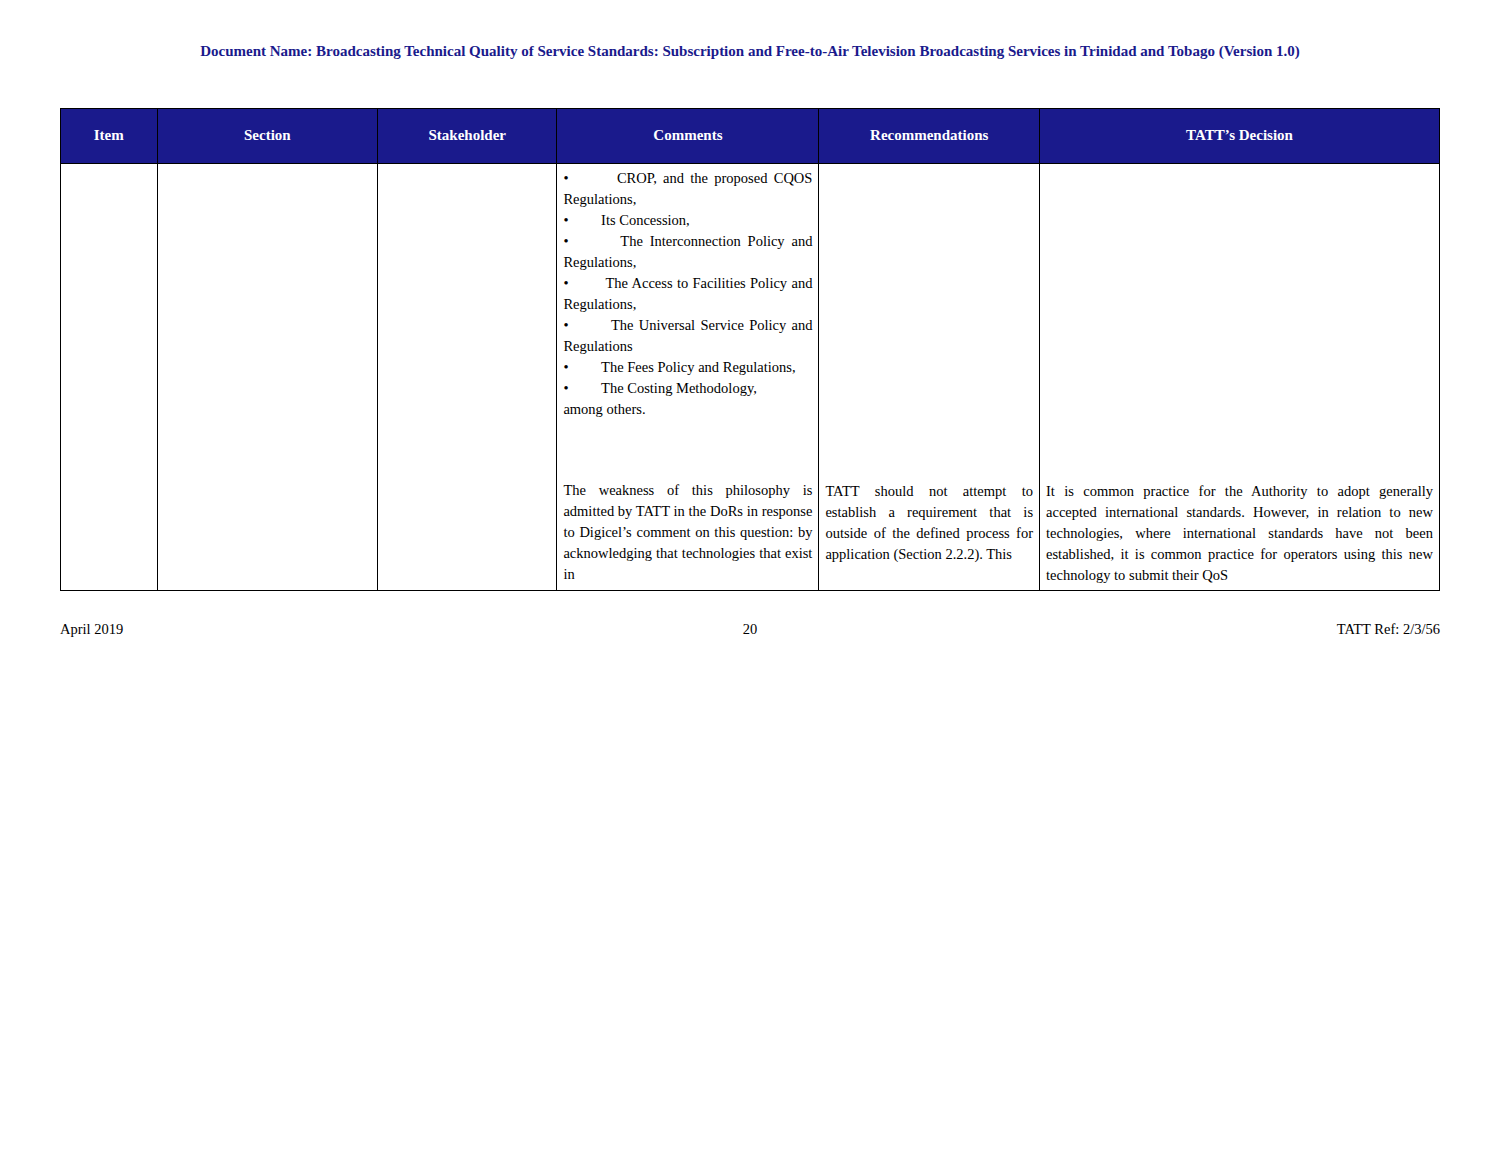Document Name: Broadcasting Technical Quality of Service Standards: Subscription and Free-to-Air Television Broadcasting Services in Trinidad and Tobago (Version 1.0)
| Item | Section | Stakeholder | Comments | Recommendations | TATT’s Decision |
| --- | --- | --- | --- | --- | --- |
| | | | • CROP, and the proposed CQOS Regulations, • Its Concession, • The Interconnection Policy and Regulations, • The Access to Facilities Policy and Regulations, • The Universal Service Policy and Regulations • The Fees Policy and Regulations, • The Costing Methodology, among others. The weakness of this philosophy is admitted by TATT in the DoRs in response to Digicel’s comment on this question: by acknowledging that technologies that exist in | TATT should not attempt to establish a requirement that is outside of the defined process for application (Section 2.2.2). This | It is common practice for the Authority to adopt generally accepted international standards. However, in relation to new technologies, where international standards have not been established, it is common practice for operators using this new technology to submit their QoS |
April 2019
20
TATT Ref: 2/3/56